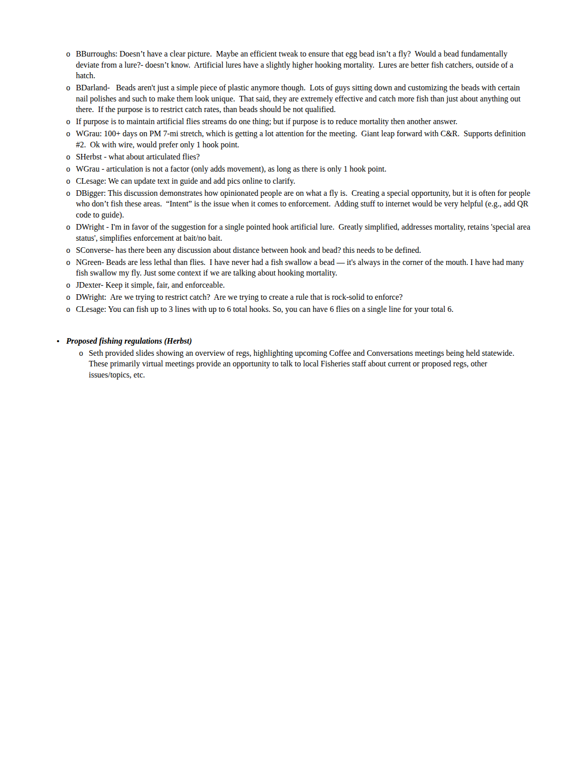BBurroughs: Doesn’t have a clear picture. Maybe an efficient tweak to ensure that egg bead isn’t a fly? Would a bead fundamentally deviate from a lure?- doesn’t know. Artificial lures have a slightly higher hooking mortality. Lures are better fish catchers, outside of a hatch.
BDarland- Beads aren't just a simple piece of plastic anymore though. Lots of guys sitting down and customizing the beads with certain nail polishes and such to make them look unique. That said, they are extremely effective and catch more fish than just about anything out there. If the purpose is to restrict catch rates, than beads should be not qualified.
If purpose is to maintain artificial flies streams do one thing; but if purpose is to reduce mortality then another answer.
WGrau: 100+ days on PM 7-mi stretch, which is getting a lot attention for the meeting. Giant leap forward with C&R. Supports definition #2. Ok with wire, would prefer only 1 hook point.
SHerbst - what about articulated flies?
WGrau - articulation is not a factor (only adds movement), as long as there is only 1 hook point.
CLesage: We can update text in guide and add pics online to clarify.
DBigger: This discussion demonstrates how opinionated people are on what a fly is. Creating a special opportunity, but it is often for people who don’t fish these areas. “Intent” is the issue when it comes to enforcement. Adding stuff to internet would be very helpful (e.g., add QR code to guide).
DWright - I'm in favor of the suggestion for a single pointed hook artificial lure. Greatly simplified, addresses mortality, retains 'special area status', simplifies enforcement at bait/no bait.
SConverse- has there been any discussion about distance between hook and bead? this needs to be defined.
NGreen- Beads are less lethal than flies. I have never had a fish swallow a bead — it's always in the corner of the mouth. I have had many fish swallow my fly. Just some context if we are talking about hooking mortality.
JDexter- Keep it simple, fair, and enforceable.
DWright: Are we trying to restrict catch? Are we trying to create a rule that is rock-solid to enforce?
CLesage: You can fish up to 3 lines with up to 6 total hooks. So, you can have 6 flies on a single line for your total 6.
Proposed fishing regulations (Herbst)
Seth provided slides showing an overview of regs, highlighting upcoming Coffee and Conversations meetings being held statewide. These primarily virtual meetings provide an opportunity to talk to local Fisheries staff about current or proposed regs, other issues/topics, etc.